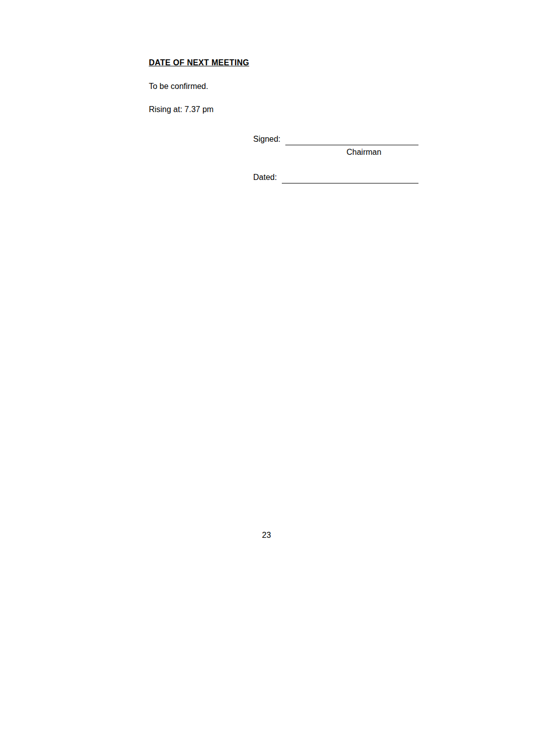DATE OF NEXT MEETING
To be confirmed.
Rising at: 7.37 pm
Signed:
Chairman
Dated:
23